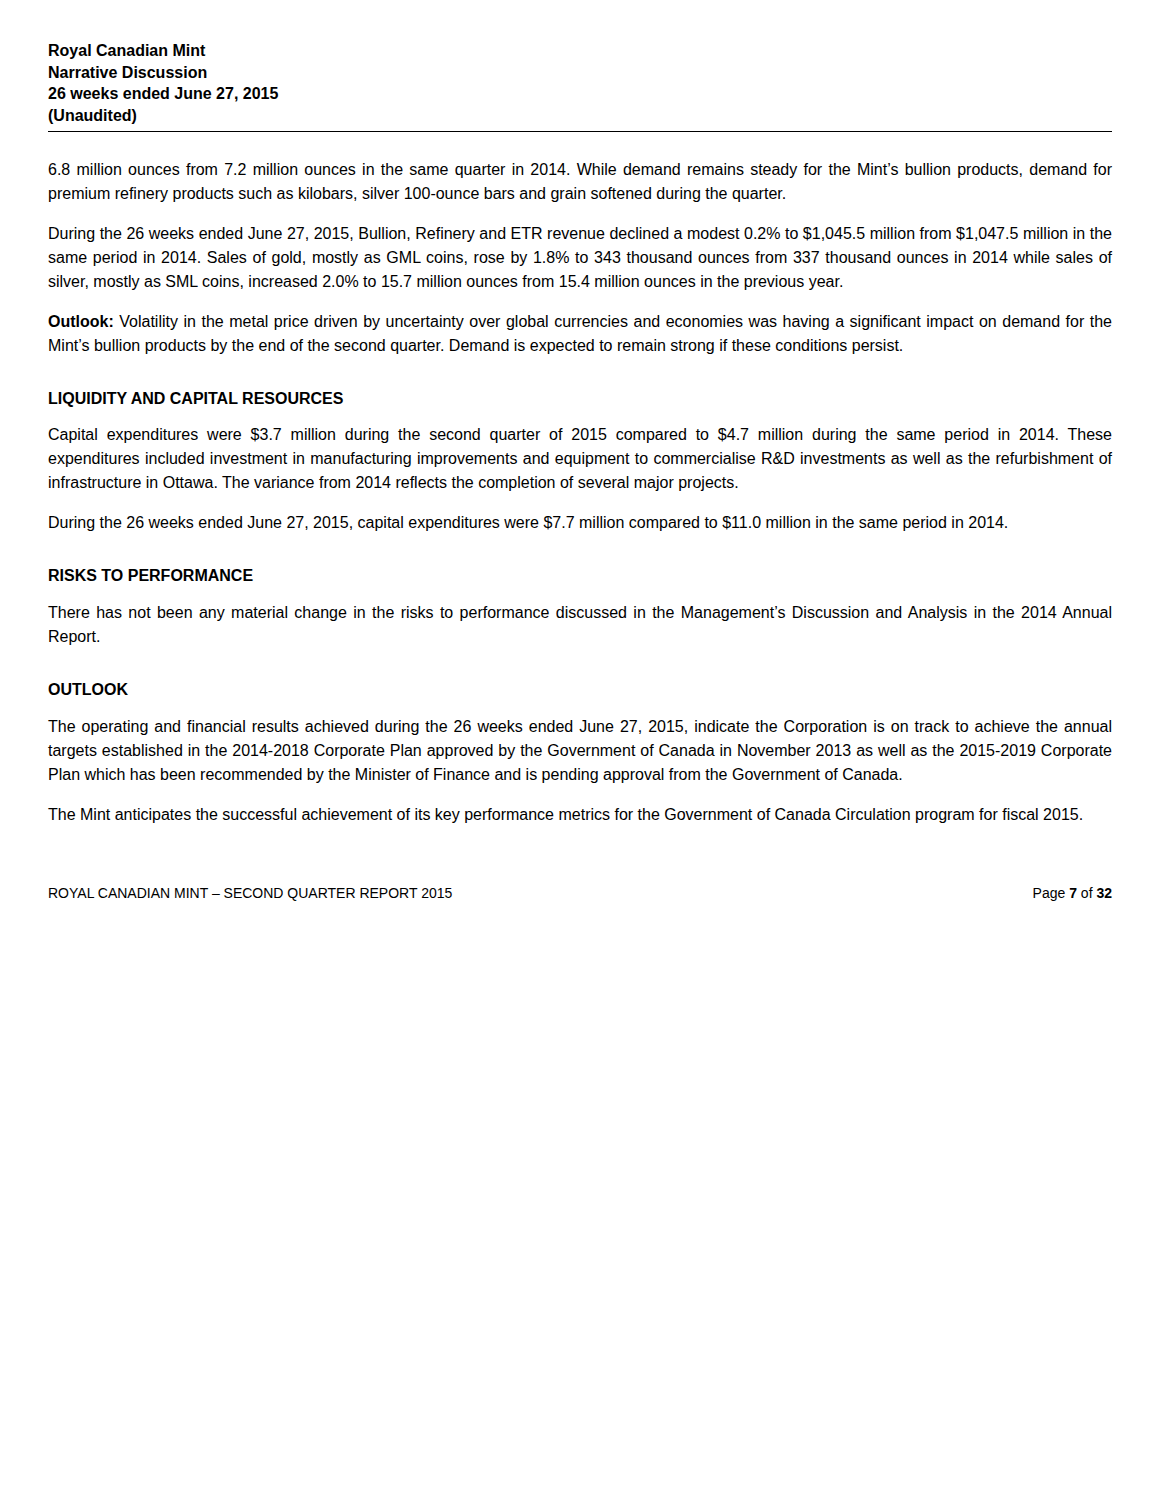Royal Canadian Mint
Narrative Discussion
26 weeks ended June 27, 2015
(Unaudited)
6.8 million ounces from 7.2 million ounces in the same quarter in 2014. While demand remains steady for the Mint’s bullion products, demand for premium refinery products such as kilobars, silver 100-ounce bars and grain softened during the quarter.
During the 26 weeks ended June 27, 2015, Bullion, Refinery and ETR revenue declined a modest 0.2% to $1,045.5 million from $1,047.5 million in the same period in 2014. Sales of gold, mostly as GML coins, rose by 1.8% to 343 thousand ounces from 337 thousand ounces in 2014 while sales of silver, mostly as SML coins, increased 2.0% to 15.7 million ounces from 15.4 million ounces in the previous year.
Outlook: Volatility in the metal price driven by uncertainty over global currencies and economies was having a significant impact on demand for the Mint’s bullion products by the end of the second quarter. Demand is expected to remain strong if these conditions persist.
Liquidity and Capital Resources
Capital expenditures were $3.7 million during the second quarter of 2015 compared to $4.7 million during the same period in 2014. These expenditures included investment in manufacturing improvements and equipment to commercialise R&D investments as well as the refurbishment of infrastructure in Ottawa. The variance from 2014 reflects the completion of several major projects.
During the 26 weeks ended June 27, 2015, capital expenditures were $7.7 million compared to $11.0 million in the same period in 2014.
Risks to Performance
There has not been any material change in the risks to performance discussed in the Management’s Discussion and Analysis in the 2014 Annual Report.
Outlook
The operating and financial results achieved during the 26 weeks ended June 27, 2015, indicate the Corporation is on track to achieve the annual targets established in the 2014-2018 Corporate Plan approved by the Government of Canada in November 2013 as well as the 2015-2019 Corporate Plan which has been recommended by the Minister of Finance and is pending approval from the Government of Canada.
The Mint anticipates the successful achievement of its key performance metrics for the Government of Canada Circulation program for fiscal 2015.
ROYAL CANADIAN MINT – SECOND QUARTER REPORT 2015
Page 7 of 32